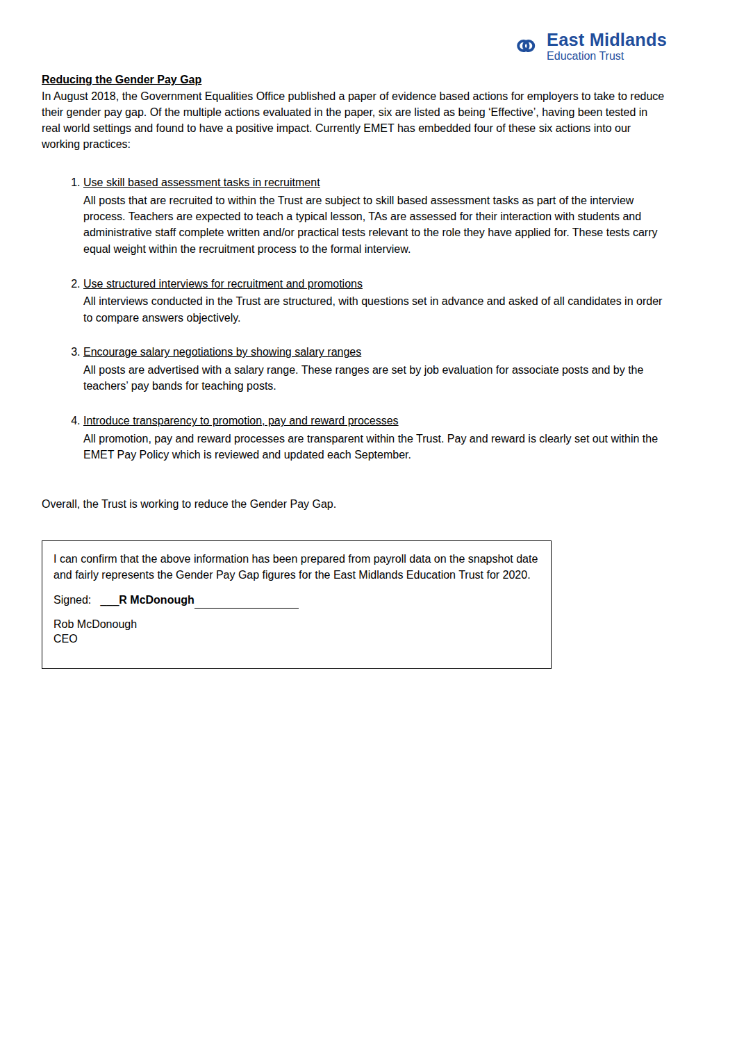⚭ East Midlands
Education Trust
Reducing the Gender Pay Gap
In August 2018, the Government Equalities Office published a paper of evidence based actions for employers to take to reduce their gender pay gap. Of the multiple actions evaluated in the paper, six are listed as being ‘Effective’, having been tested in real world settings and found to have a positive impact. Currently EMET has embedded four of these six actions into our working practices:
Use skill based assessment tasks in recruitment All posts that are recruited to within the Trust are subject to skill based assessment tasks as part of the interview process. Teachers are expected to teach a typical lesson, TAs are assessed for their interaction with students and administrative staff complete written and/or practical tests relevant to the role they have applied for. These tests carry equal weight within the recruitment process to the formal interview.
Use structured interviews for recruitment and promotions All interviews conducted in the Trust are structured, with questions set in advance and asked of all candidates in order to compare answers objectively.
Encourage salary negotiations by showing salary ranges All posts are advertised with a salary range. These ranges are set by job evaluation for associate posts and by the teachers’ pay bands for teaching posts.
Introduce transparency to promotion, pay and reward processes All promotion, pay and reward processes are transparent within the Trust. Pay and reward is clearly set out within the EMET Pay Policy which is reviewed and updated each September.
Overall, the Trust is working to reduce the Gender Pay Gap.
I can confirm that the above information has been prepared from payroll data on the snapshot date and fairly represents the Gender Pay Gap figures for the East Midlands Education Trust for 2020.
Signed: ___R McDonough
Rob McDonough
CEO